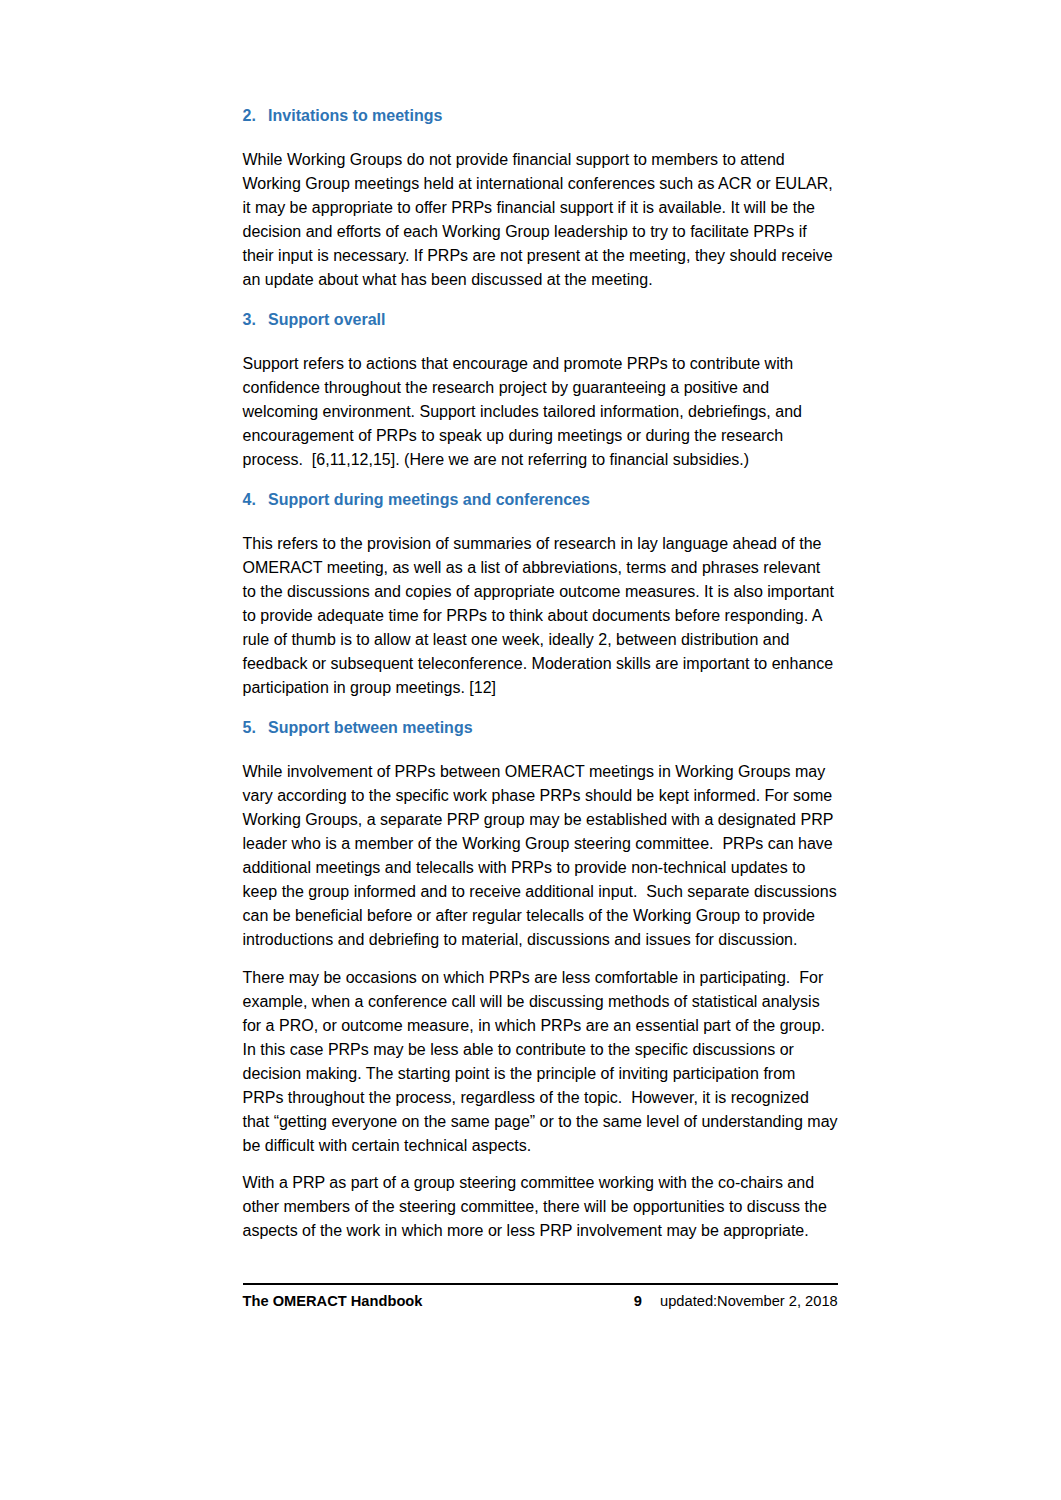2. Invitations to meetings
While Working Groups do not provide financial support to members to attend Working Group meetings held at international conferences such as ACR or EULAR, it may be appropriate to offer PRPs financial support if it is available. It will be the decision and efforts of each Working Group leadership to try to facilitate PRPs if their input is necessary. If PRPs are not present at the meeting, they should receive an update about what has been discussed at the meeting.
3. Support overall
Support refers to actions that encourage and promote PRPs to contribute with confidence throughout the research project by guaranteeing a positive and welcoming environment. Support includes tailored information, debriefings, and encouragement of PRPs to speak up during meetings or during the research process. [6,11,12,15]. (Here we are not referring to financial subsidies.)
4. Support during meetings and conferences
This refers to the provision of summaries of research in lay language ahead of the OMERACT meeting, as well as a list of abbreviations, terms and phrases relevant to the discussions and copies of appropriate outcome measures. It is also important to provide adequate time for PRPs to think about documents before responding. A rule of thumb is to allow at least one week, ideally 2, between distribution and feedback or subsequent teleconference. Moderation skills are important to enhance participation in group meetings. [12]
5. Support between meetings
While involvement of PRPs between OMERACT meetings in Working Groups may vary according to the specific work phase PRPs should be kept informed. For some Working Groups, a separate PRP group may be established with a designated PRP leader who is a member of the Working Group steering committee. PRPs can have additional meetings and telecalls with PRPs to provide non-technical updates to keep the group informed and to receive additional input. Such separate discussions can be beneficial before or after regular telecalls of the Working Group to provide introductions and debriefing to material, discussions and issues for discussion.
There may be occasions on which PRPs are less comfortable in participating. For example, when a conference call will be discussing methods of statistical analysis for a PRO, or outcome measure, in which PRPs are an essential part of the group. In this case PRPs may be less able to contribute to the specific discussions or decision making. The starting point is the principle of inviting participation from PRPs throughout the process, regardless of the topic. However, it is recognized that “getting everyone on the same page” or to the same level of understanding may be difficult with certain technical aspects.
With a PRP as part of a group steering committee working with the co-chairs and other members of the steering committee, there will be opportunities to discuss the aspects of the work in which more or less PRP involvement may be appropriate.
The OMERACT Handbook 9 updated:November 2, 2018